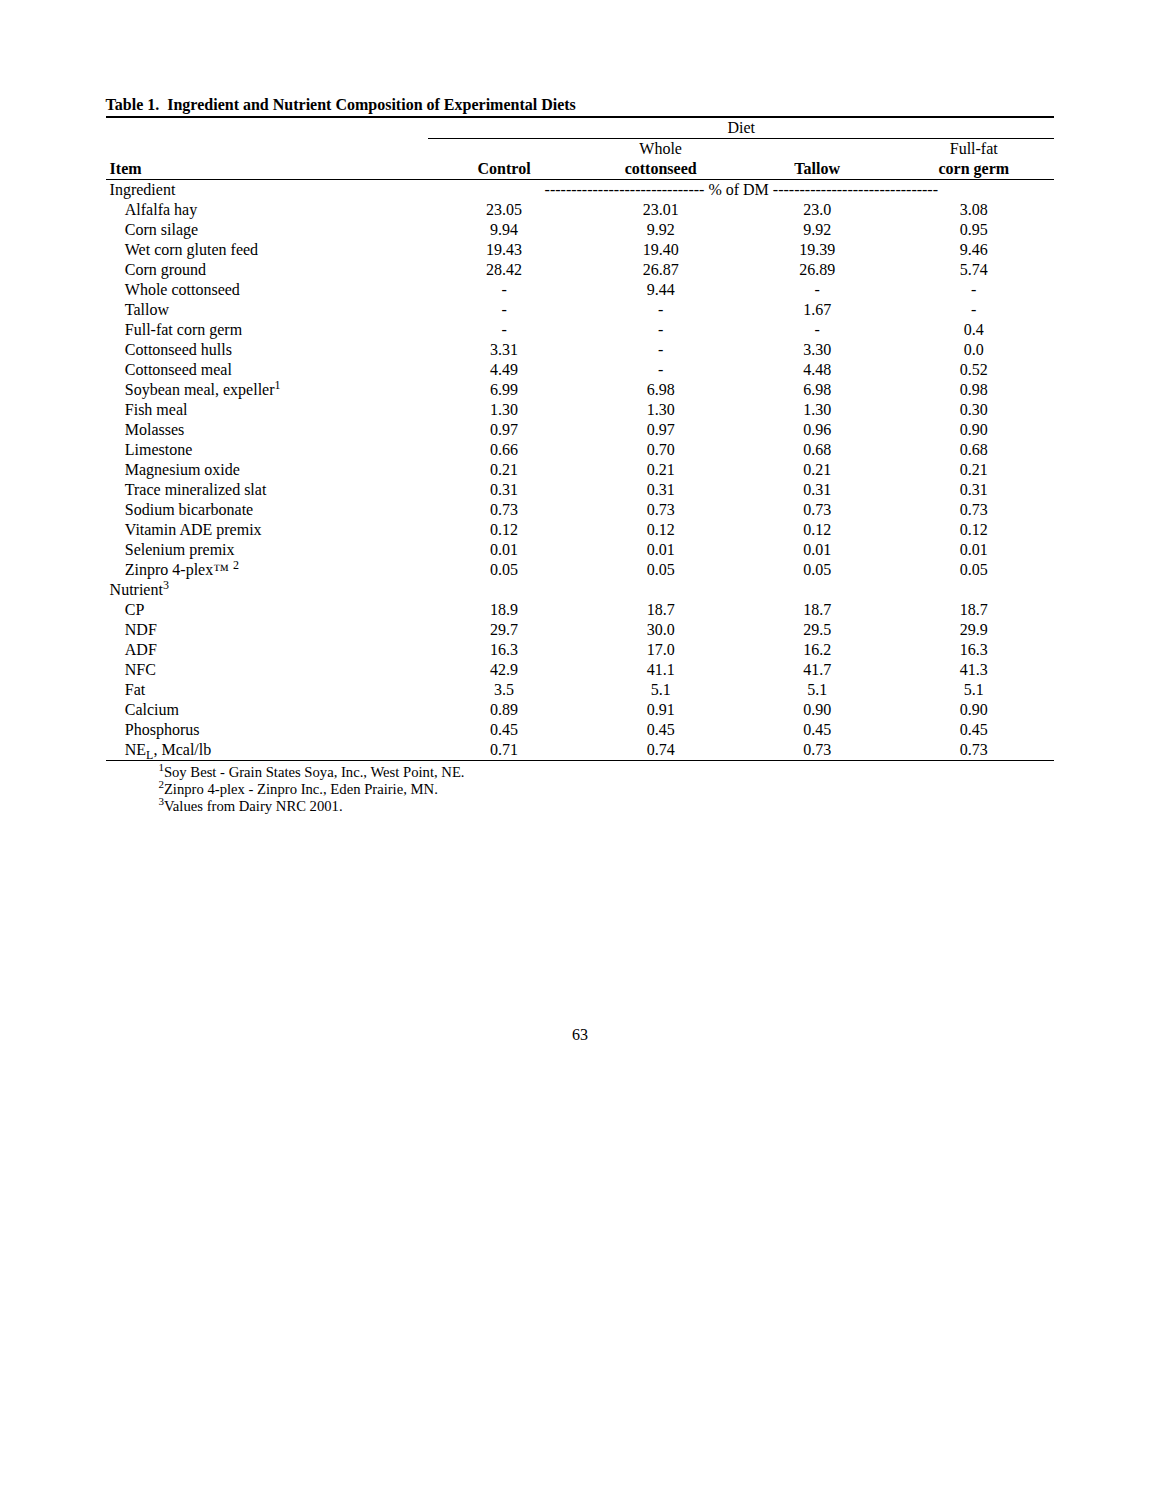Table 1. Ingredient and Nutrient Composition of Experimental Diets
| | Diet |
| --- | --- |
| | | Whole | | Full-fat |
| Item | Control | cottonseed | Tallow | corn germ |
| Ingredient | ------------------------------ % of DM ------------------------------- |
| Alfalfa hay | 23.05 | 23.01 | 23.0 | 3.08 |
| Corn silage | 9.94 | 9.92 | 9.92 | 0.95 |
| Wet corn gluten feed | 19.43 | 19.40 | 19.39 | 9.46 |
| Corn ground | 28.42 | 26.87 | 26.89 | 5.74 |
| Whole cottonseed | - | 9.44 | - | - |
| Tallow | - | - | 1.67 | - |
| Full-fat corn germ | - | - | - | 0.4 |
| Cottonseed hulls | 3.31 | - | 3.30 | 0.0 |
| Cottonseed meal | 4.49 | - | 4.48 | 0.52 |
| Soybean meal, expeller 1 | 6.99 | 6.98 | 6.98 | 0.98 |
| Fish meal | 1.30 | 1.30 | 1.30 | 0.30 |
| Molasses | 0.97 | 0.97 | 0.96 | 0.90 |
| Limestone | 0.66 | 0.70 | 0.68 | 0.68 |
| Magnesium oxide | 0.21 | 0.21 | 0.21 | 0.21 |
| Trace mineralized slat | 0.31 | 0.31 | 0.31 | 0.31 |
| Sodium bicarbonate | 0.73 | 0.73 | 0.73 | 0.73 |
| Vitamin ADE premix | 0.12 | 0.12 | 0.12 | 0.12 |
| Selenium premix | 0.01 | 0.01 | 0.01 | 0.01 |
| Zinpro 4-plex™ 2 | 0.05 | 0.05 | 0.05 | 0.05 |
| Nutrient 3 | | | | |
| CP | 18.9 | 18.7 | 18.7 | 18.7 |
| NDF | 29.7 | 30.0 | 29.5 | 29.9 |
| ADF | 16.3 | 17.0 | 16.2 | 16.3 |
| NFC | 42.9 | 41.1 | 41.7 | 41.3 |
| Fat | 3.5 | 5.1 | 5.1 | 5.1 |
| Calcium | 0.89 | 0.91 | 0.90 | 0.90 |
| Phosphorus | 0.45 | 0.45 | 0.45 | 0.45 |
| NE L , Mcal/lb | 0.71 | 0.74 | 0.73 | 0.73 |
1Soy Best - Grain States Soya, Inc., West Point, NE.
2Zinpro 4-plex - Zinpro Inc., Eden Prairie, MN.
3Values from Dairy NRC 2001.
63